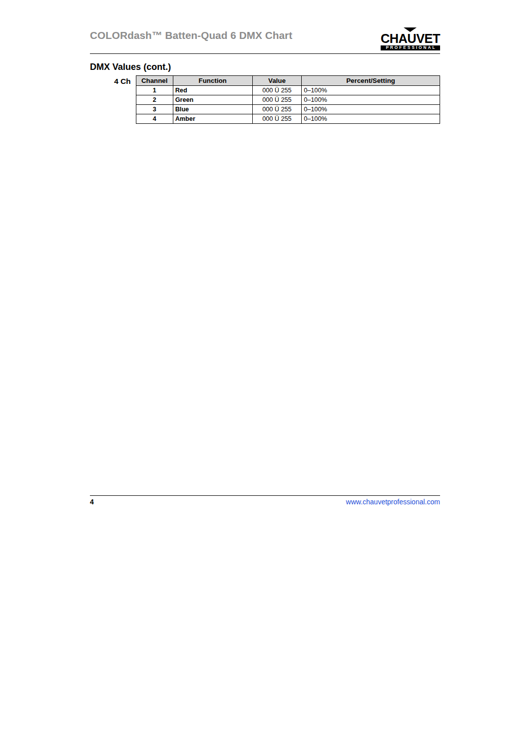COLORdash™ Batten-Quad 6 DMX Chart
CHAUVET PROFESSIONAL
DMX Values (cont.)
4 Ch
| Channel | Function | Value | Percent/Setting |
| --- | --- | --- | --- |
| 1 | Red | 000 Ü 255 | 0–100% |
| 2 | Green | 000 Ü 255 | 0–100% |
| 3 | Blue | 000 Ü 255 | 0–100% |
| 4 | Amber | 000 Ü 255 | 0–100% |
4 www.chauvetprofessional.com